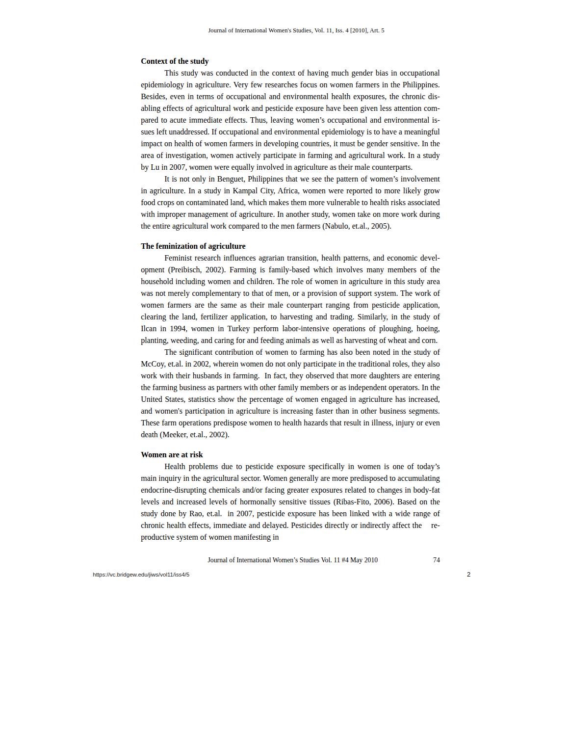Journal of International Women's Studies, Vol. 11, Iss. 4 [2010], Art. 5
Context of the study
This study was conducted in the context of having much gender bias in occupational epidemiology in agriculture. Very few researches focus on women farmers in the Philippines. Besides, even in terms of occupational and environmental health exposures, the chronic disabling effects of agricultural work and pesticide exposure have been given less attention compared to acute immediate effects. Thus, leaving women’s occupational and environmental issues left unaddressed. If occupational and environmental epidemiology is to have a meaningful impact on health of women farmers in developing countries, it must be gender sensitive. In the area of investigation, women actively participate in farming and agricultural work. In a study by Lu in 2007, women were equally involved in agriculture as their male counterparts.
It is not only in Benguet, Philippines that we see the pattern of women’s involvement in agriculture. In a study in Kampal City, Africa, women were reported to more likely grow food crops on contaminated land, which makes them more vulnerable to health risks associated with improper management of agriculture. In another study, women take on more work during the entire agricultural work compared to the men farmers (Nabulo, et.al., 2005).
The feminization of agriculture
Feminist research influences agrarian transition, health patterns, and economic development (Preibisch, 2002). Farming is family-based which involves many members of the household including women and children. The role of women in agriculture in this study area was not merely complementary to that of men, or a provision of support system. The work of women farmers are the same as their male counterpart ranging from pesticide application, clearing the land, fertilizer application, to harvesting and trading. Similarly, in the study of Ilcan in 1994, women in Turkey perform labor-intensive operations of ploughing, hoeing, planting, weeding, and caring for and feeding animals as well as harvesting of wheat and corn.
The significant contribution of women to farming has also been noted in the study of McCoy, et.al. in 2002, wherein women do not only participate in the traditional roles, they also work with their husbands in farming. In fact, they observed that more daughters are entering the farming business as partners with other family members or as independent operators. In the United States, statistics show the percentage of women engaged in agriculture has increased, and women's participation in agriculture is increasing faster than in other business segments. These farm operations predispose women to health hazards that result in illness, injury or even death (Meeker, et.al., 2002).
Women are at risk
Health problems due to pesticide exposure specifically in women is one of today’s main inquiry in the agricultural sector. Women generally are more predisposed to accumulating endocrine-disrupting chemicals and/or facing greater exposures related to changes in body-fat levels and increased levels of hormonally sensitive tissues (Ribas-Fito, 2006). Based on the study done by Rao, et.al. in 2007, pesticide exposure has been linked with a wide range of chronic health effects, immediate and delayed. Pesticides directly or indirectly affect the reproductive system of women manifesting in
Journal of International Women’s Studies Vol. 11 #4 May 2010
74
https://vc.bridgew.edu/jiws/vol11/iss4/5
2